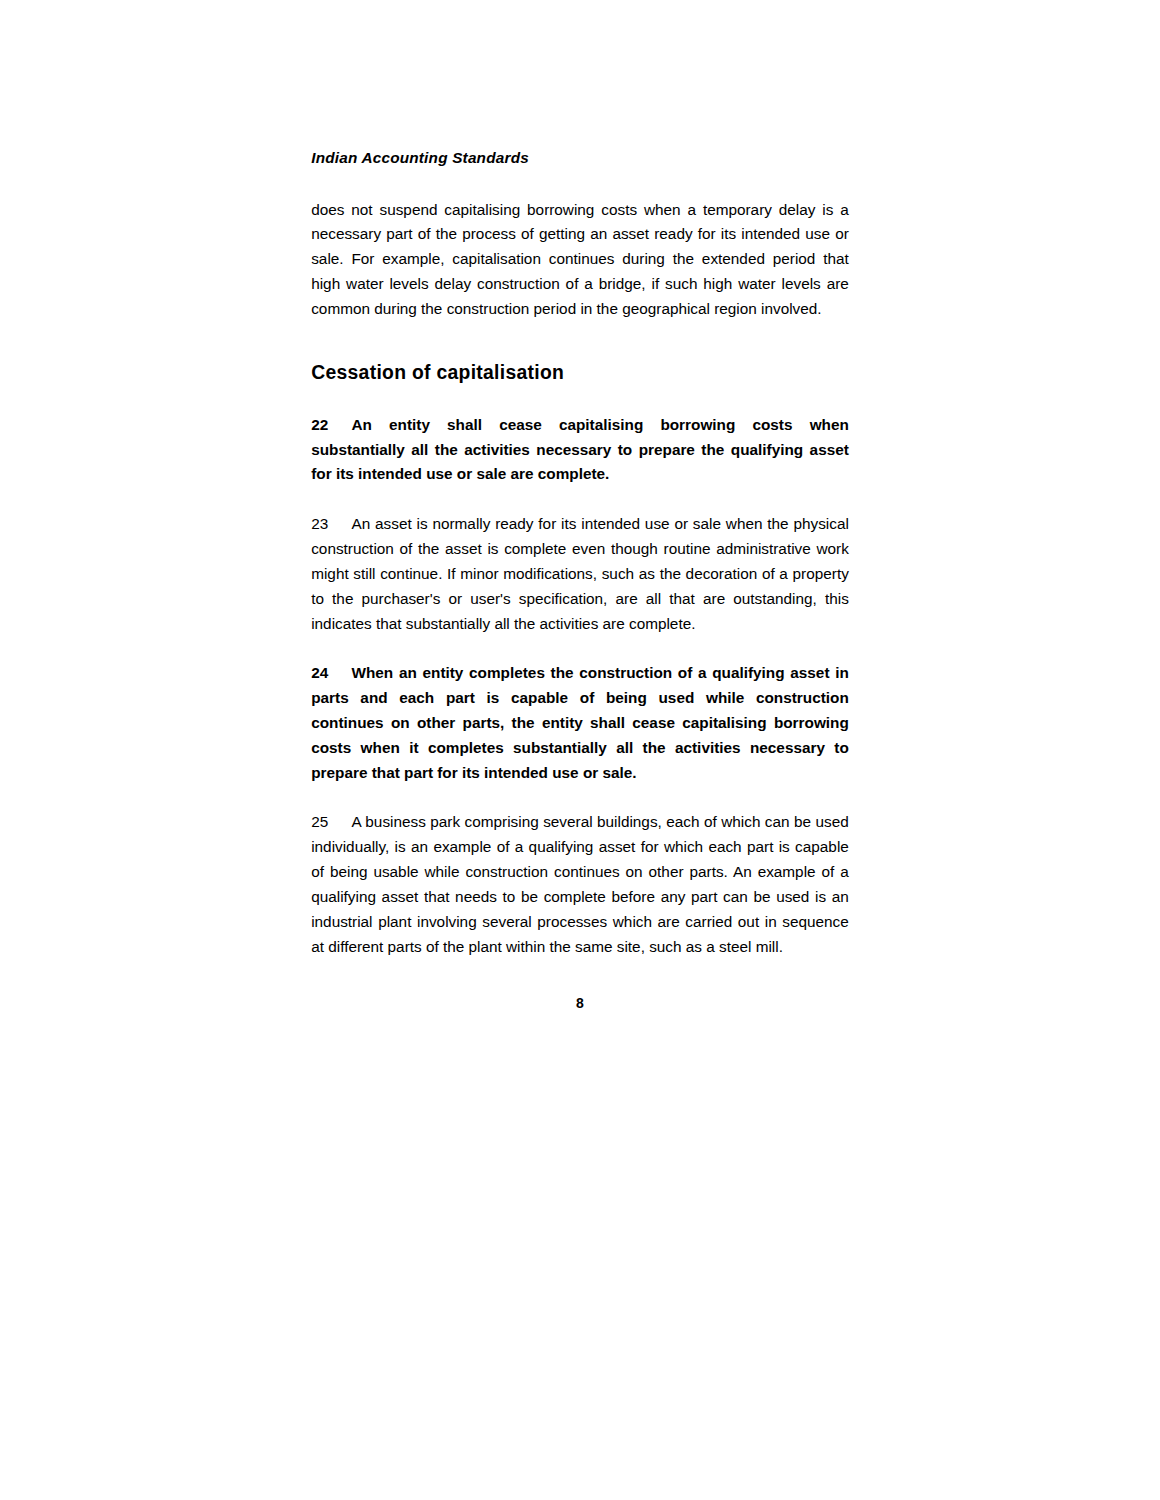Indian Accounting Standards
does not suspend capitalising borrowing costs when a temporary delay is a necessary part of the process of getting an asset ready for its intended use or sale. For example, capitalisation continues during the extended period that high water levels delay construction of a bridge, if such high water levels are common during the construction period in the geographical region involved.
Cessation of capitalisation
22 An entity shall cease capitalising borrowing costs when substantially all the activities necessary to prepare the qualifying asset for its intended use or sale are complete.
23 An asset is normally ready for its intended use or sale when the physical construction of the asset is complete even though routine administrative work might still continue. If minor modifications, such as the decoration of a property to the purchaser's or user's specification, are all that are outstanding, this indicates that substantially all the activities are complete.
24 When an entity completes the construction of a qualifying asset in parts and each part is capable of being used while construction continues on other parts, the entity shall cease capitalising borrowing costs when it completes substantially all the activities necessary to prepare that part for its intended use or sale.
25 A business park comprising several buildings, each of which can be used individually, is an example of a qualifying asset for which each part is capable of being usable while construction continues on other parts. An example of a qualifying asset that needs to be complete before any part can be used is an industrial plant involving several processes which are carried out in sequence at different parts of the plant within the same site, such as a steel mill.
8